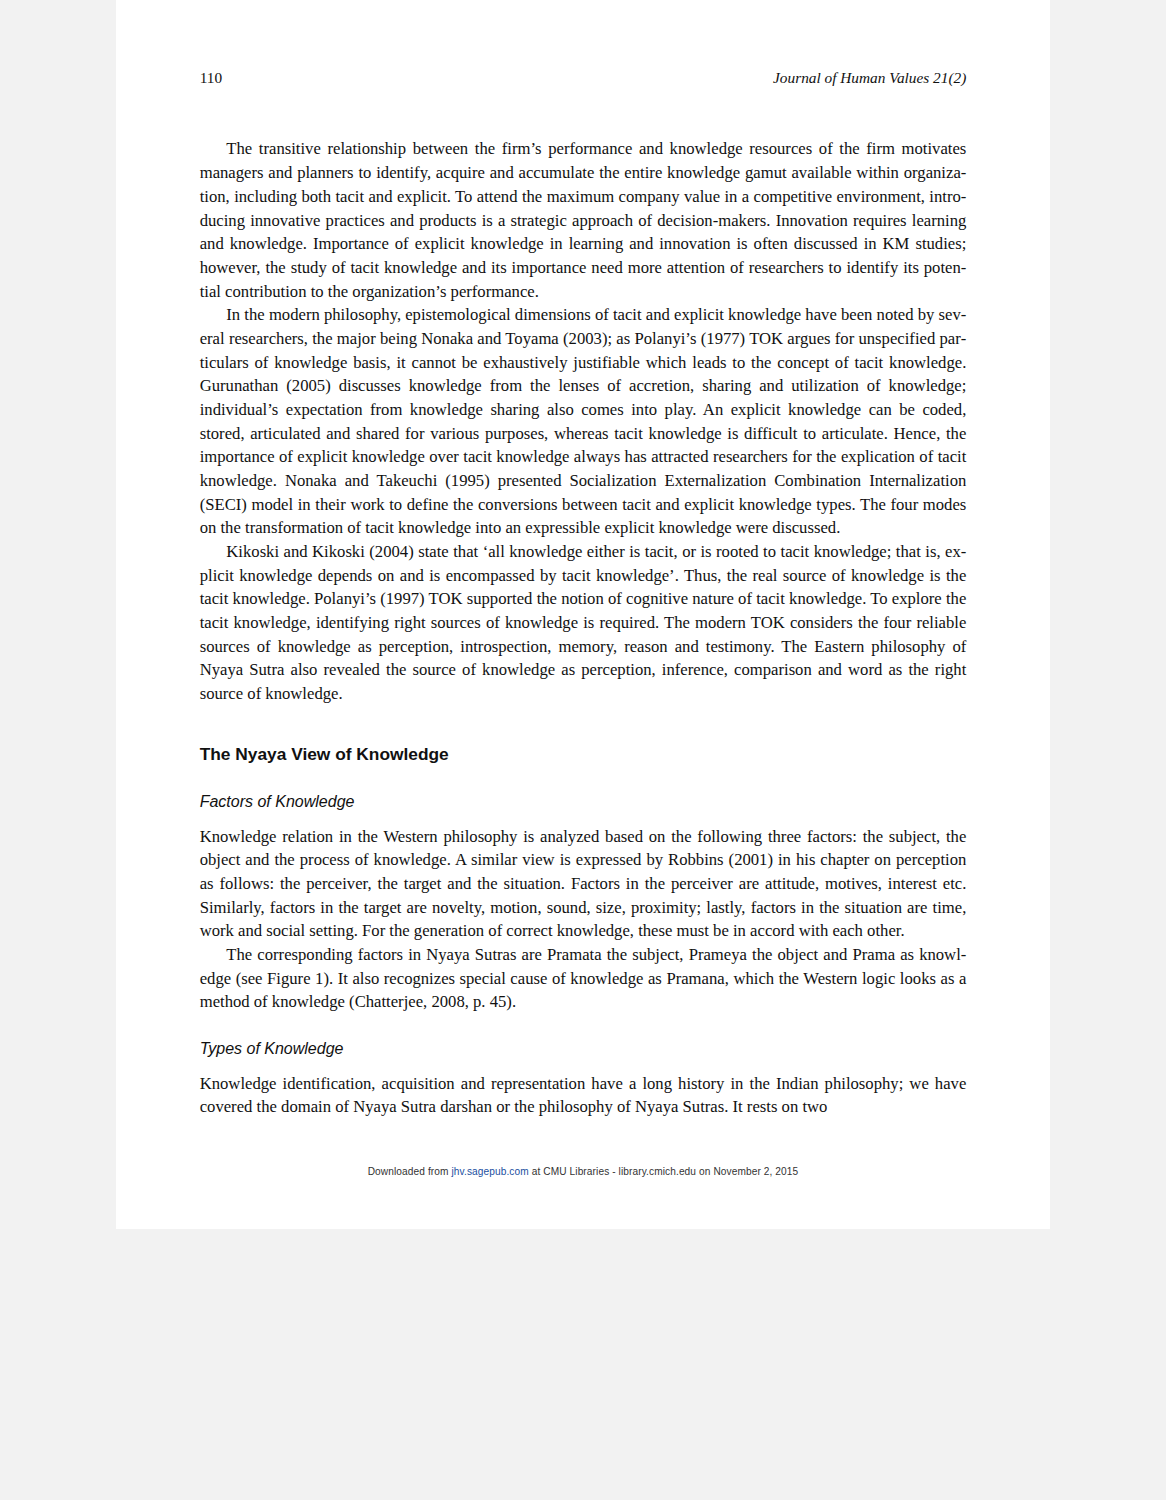110 Journal of Human Values 21(2)
The transitive relationship between the firm’s performance and knowledge resources of the firm motivates managers and planners to identify, acquire and accumulate the entire knowledge gamut available within organization, including both tacit and explicit. To attend the maximum company value in a competitive environment, introducing innovative practices and products is a strategic approach of decision-makers. Innovation requires learning and knowledge. Importance of explicit knowledge in learning and innovation is often discussed in KM studies; however, the study of tacit knowledge and its importance need more attention of researchers to identify its potential contribution to the organization’s performance.
In the modern philosophy, epistemological dimensions of tacit and explicit knowledge have been noted by several researchers, the major being Nonaka and Toyama (2003); as Polanyi’s (1977) TOK argues for unspecified particulars of knowledge basis, it cannot be exhaustively justifiable which leads to the concept of tacit knowledge. Gurunathan (2005) discusses knowledge from the lenses of accretion, sharing and utilization of knowledge; individual’s expectation from knowledge sharing also comes into play. An explicit knowledge can be coded, stored, articulated and shared for various purposes, whereas tacit knowledge is difficult to articulate. Hence, the importance of explicit knowledge over tacit knowledge always has attracted researchers for the explication of tacit knowledge. Nonaka and Takeuchi (1995) presented Socialization Externalization Combination Internalization (SECI) model in their work to define the conversions between tacit and explicit knowledge types. The four modes on the transformation of tacit knowledge into an expressible explicit knowledge were discussed.
Kikoski and Kikoski (2004) state that ‘all knowledge either is tacit, or is rooted to tacit knowledge; that is, explicit knowledge depends on and is encompassed by tacit knowledge’. Thus, the real source of knowledge is the tacit knowledge. Polanyi’s (1997) TOK supported the notion of cognitive nature of tacit knowledge. To explore the tacit knowledge, identifying right sources of knowledge is required. The modern TOK considers the four reliable sources of knowledge as perception, introspection, memory, reason and testimony. The Eastern philosophy of Nyaya Sutra also revealed the source of knowledge as perception, inference, comparison and word as the right source of knowledge.
The Nyaya View of Knowledge
Factors of Knowledge
Knowledge relation in the Western philosophy is analyzed based on the following three factors: the subject, the object and the process of knowledge. A similar view is expressed by Robbins (2001) in his chapter on perception as follows: the perceiver, the target and the situation. Factors in the perceiver are attitude, motives, interest etc. Similarly, factors in the target are novelty, motion, sound, size, proximity; lastly, factors in the situation are time, work and social setting. For the generation of correct knowledge, these must be in accord with each other.
The corresponding factors in Nyaya Sutras are Pramata the subject, Prameya the object and Prama as knowledge (see Figure 1). It also recognizes special cause of knowledge as Pramana, which the Western logic looks as a method of knowledge (Chatterjee, 2008, p. 45).
Types of Knowledge
Knowledge identification, acquisition and representation have a long history in the Indian philosophy; we have covered the domain of Nyaya Sutra darshan or the philosophy of Nyaya Sutras. It rests on two
Downloaded from jhv.sagepub.com at CMU Libraries - library.cmich.edu on November 2, 2015